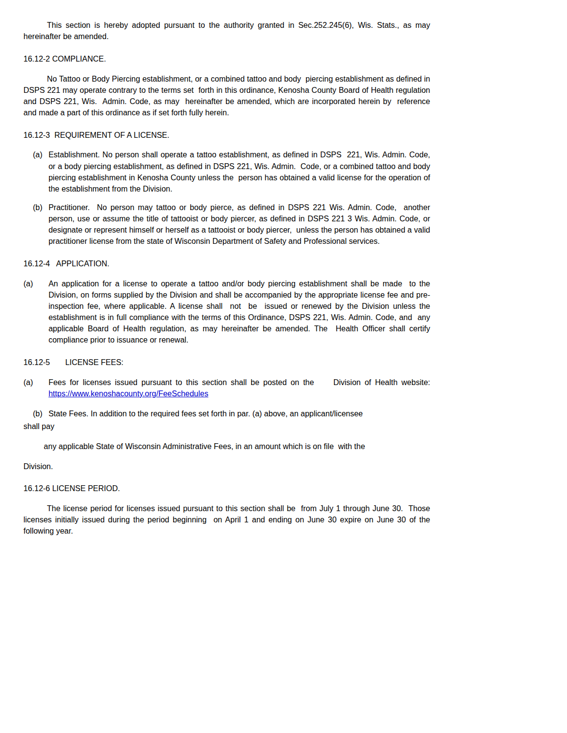This section is hereby adopted pursuant to the authority granted in Sec.252.245(6), Wis. Stats., as may hereinafter be amended.
16.12-2 COMPLIANCE.
No Tattoo or Body Piercing establishment, or a combined tattoo and body piercing establishment as defined in DSPS 221 may operate contrary to the terms set forth in this ordinance, Kenosha County Board of Health regulation and DSPS 221, Wis. Admin. Code, as may hereinafter be amended, which are incorporated herein by reference and made a part of this ordinance as if set forth fully herein.
16.12-3 REQUIREMENT OF A LICENSE.
(a)
Establishment. No person shall operate a tattoo establishment, as defined in DSPS 221, Wis. Admin. Code, or a body piercing establishment, as defined in DSPS 221, Wis. Admin. Code, or a combined tattoo and body piercing establishment in Kenosha County unless the person has obtained a valid license for the operation of the establishment from the Division.
(b)
Practitioner. No person may tattoo or body pierce, as defined in DSPS 221 Wis. Admin. Code, another person, use or assume the title of tattooist or body piercer, as defined in DSPS 221 3 Wis. Admin. Code, or designate or represent himself or herself as a tattooist or body piercer, unless the person has obtained a valid practitioner license from the state of Wisconsin Department of Safety and Professional services.
16.12-4 APPLICATION.
(a)
An application for a license to operate a tattoo and/or body piercing establishment shall be made to the Division, on forms supplied by the Division and shall be accompanied by the appropriate license fee and pre-inspection fee, where applicable. A license shall not be issued or renewed by the Division unless the establishment is in full compliance with the terms of this Ordinance, DSPS 221, Wis. Admin. Code, and any applicable Board of Health regulation, as may hereinafter be amended. The Health Officer shall certify compliance prior to issuance or renewal.
16.12-5 LICENSE FEES:
(a)
Fees for licenses issued pursuant to this section shall be posted on the Division of Health website: https://www.kenoshacounty.org/FeeSchedules
(b)
State Fees. In addition to the required fees set forth in par. (a) above, an applicant/licensee
shall pay
any applicable State of Wisconsin Administrative Fees, in an amount which is on file with the
Division.
16.12-6 LICENSE PERIOD.
The license period for licenses issued pursuant to this section shall be from July 1 through June 30. Those licenses initially issued during the period beginning on April 1 and ending on June 30 expire on June 30 of the following year.